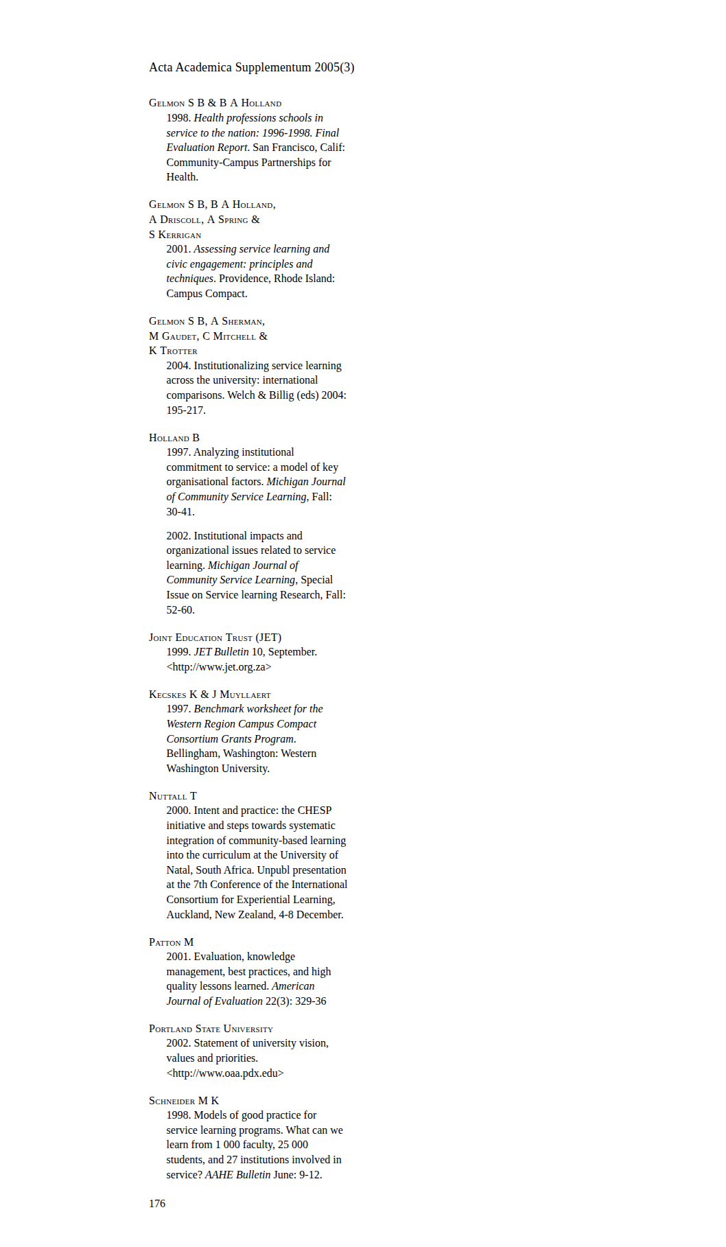Acta Academica Supplementum 2005(3)
Gelmon S B & B A Holland
1998. Health professions schools in service to the nation: 1996-1998. Final Evaluation Report. San Francisco, Calif: Community-Campus Partnerships for Health.
Gelmon S B, B A Holland,
A Driscoll, A Spring &
S Kerrigan
2001. Assessing service learning and civic engagement: principles and techniques. Providence, Rhode Island: Campus Compact.
Gelmon S B, A Sherman,
M Gaudet, C Mitchell &
K Trotter
2004. Institutionalizing service learning across the university: international comparisons. Welch & Billig (eds) 2004: 195-217.
Holland B
1997. Analyzing institutional commitment to service: a model of key organisational factors. Michigan Journal of Community Service Learning, Fall: 30-41.
2002. Institutional impacts and organizational issues related to service learning. Michigan Journal of Community Service Learning, Special Issue on Service learning Research, Fall: 52-60.
Joint Education Trust (JET)
1999. JET Bulletin 10, September.
<http://www.jet.org.za>
Kecskes K & J Muyllaert
1997. Benchmark worksheet for the Western Region Campus Compact Consortium Grants Program. Bellingham, Washington: Western Washington University.
Nuttall T
2000. Intent and practice: the CHESP initiative and steps towards systematic integration of community-based learning into the curriculum at the University of Natal, South Africa. Unpubl presentation at the 7th Conference of the International Consortium for Experiential Learning, Auckland, New Zealand, 4-8 December.
Patton M
2001. Evaluation, knowledge management, best practices, and high quality lessons learned. American Journal of Evaluation 22(3): 329-36
Portland State University
2002. Statement of university vision, values and priorities.
<http://www.oaa.pdx.edu>
Schneider M K
1998. Models of good practice for service learning programs. What can we learn from 1 000 faculty, 25 000 students, and 27 institutions involved in service? AAHE Bulletin June: 9-12.
176